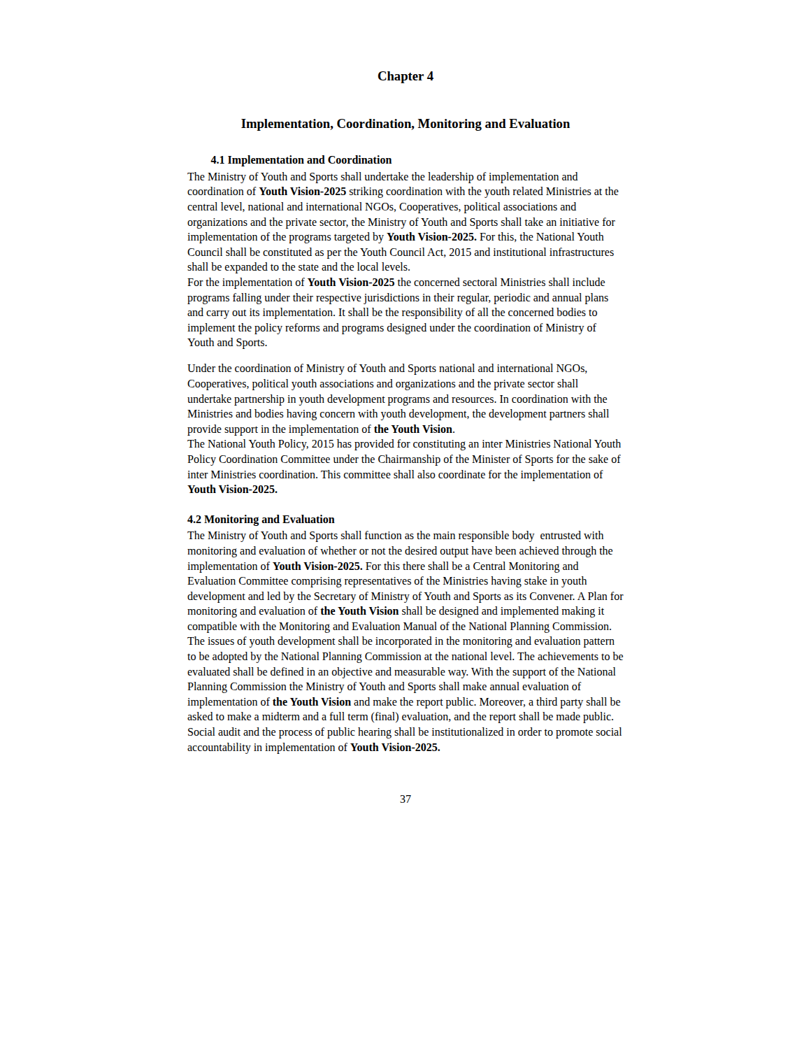Chapter 4
Implementation, Coordination, Monitoring and Evaluation
4.1 Implementation and Coordination
The Ministry of Youth and Sports shall undertake the leadership of implementation and coordination of Youth Vision-2025 striking coordination with the youth related Ministries at the central level, national and international NGOs, Cooperatives, political associations and organizations and the private sector, the Ministry of Youth and Sports shall take an initiative for implementation of the programs targeted by Youth Vision-2025. For this, the National Youth Council shall be constituted as per the Youth Council Act, 2015 and institutional infrastructures shall be expanded to the state and the local levels.
For the implementation of Youth Vision-2025 the concerned sectoral Ministries shall include programs falling under their respective jurisdictions in their regular, periodic and annual plans and carry out its implementation. It shall be the responsibility of all the concerned bodies to implement the policy reforms and programs designed under the coordination of Ministry of Youth and Sports.
Under the coordination of Ministry of Youth and Sports national and international NGOs, Cooperatives, political youth associations and organizations and the private sector shall undertake partnership in youth development programs and resources. In coordination with the Ministries and bodies having concern with youth development, the development partners shall provide support in the implementation of the Youth Vision.
The National Youth Policy, 2015 has provided for constituting an inter Ministries National Youth Policy Coordination Committee under the Chairmanship of the Minister of Sports for the sake of inter Ministries coordination. This committee shall also coordinate for the implementation of Youth Vision-2025.
4.2 Monitoring and Evaluation
The Ministry of Youth and Sports shall function as the main responsible body entrusted with monitoring and evaluation of whether or not the desired output have been achieved through the implementation of Youth Vision-2025. For this there shall be a Central Monitoring and Evaluation Committee comprising representatives of the Ministries having stake in youth development and led by the Secretary of Ministry of Youth and Sports as its Convener. A Plan for monitoring and evaluation of the Youth Vision shall be designed and implemented making it compatible with the Monitoring and Evaluation Manual of the National Planning Commission. The issues of youth development shall be incorporated in the monitoring and evaluation pattern to be adopted by the National Planning Commission at the national level. The achievements to be evaluated shall be defined in an objective and measurable way. With the support of the National Planning Commission the Ministry of Youth and Sports shall make annual evaluation of implementation of the Youth Vision and make the report public. Moreover, a third party shall be asked to make a midterm and a full term (final) evaluation, and the report shall be made public. Social audit and the process of public hearing shall be institutionalized in order to promote social accountability in implementation of Youth Vision-2025.
37